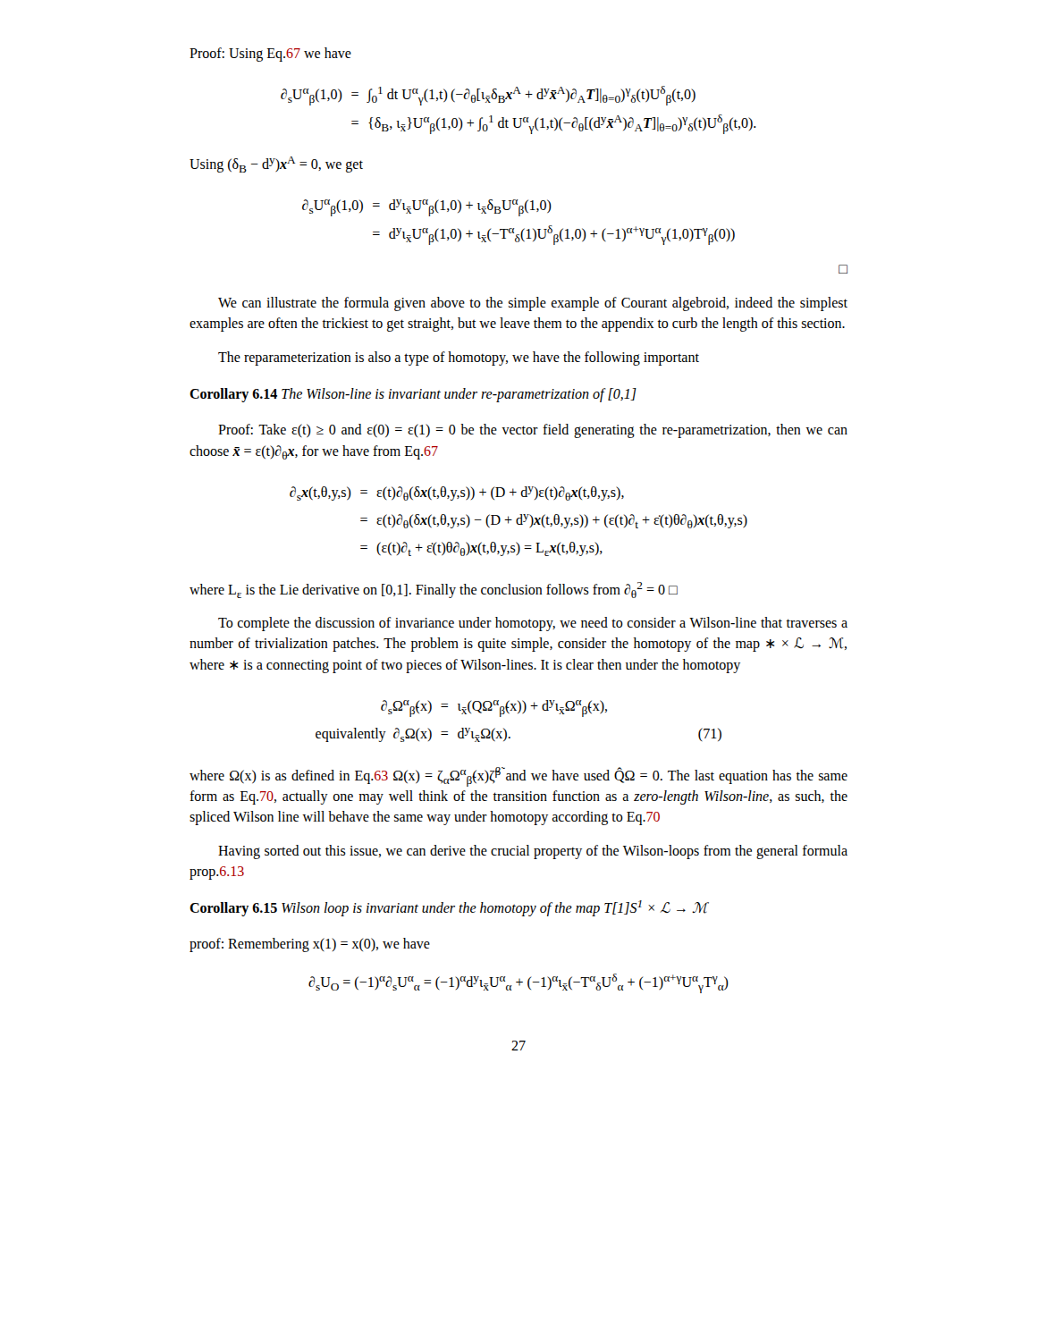Proof: Using Eq.67 we have
| ∂ s U α β (1,0) | = | ∫ 0 1 dt U α γ (1,t) (−∂ θ [ι x̄ δ B x A + d y x̄ A )∂ A T ]/ θ=0 ) γ δ (t)U δ β (t,0) |
| | = | {δ B , ι x̄ }U α β (1,0) + ∫ 0 1 dt U α γ (1,t)(−∂ θ [(d y x̄ A )∂ A T ]/ θ=0 ) γ δ (t)U δ β (t,0). |
Using (δB − dy)xA = 0, we get
| ∂ s U α β (1,0) | = | d y ι x̄ U α β (1,0) + ι x̄ δ B U α β (1,0) |
| | = | d y ι x̄ U α β (1,0) + ι x̄ (−T α δ (1)U δ β (1,0) + (−1) α+γ U α γ (1,0)T γ β (0)) |
□
We can illustrate the formula given above to the simple example of Courant algebroid, indeed the simplest examples are often the trickiest to get straight, but we leave them to the appendix to curb the length of this section.
The reparameterization is also a type of homotopy, we have the following important
Corollary 6.14 The Wilson-line is invariant under re-parametrization of [0,1]
Proof: Take ε(t) ≥ 0 and ε(0) = ε(1) = 0 be the vector field generating the re-parametrization, then we can choose x̄ = ε(t)∂θx, for we have from Eq.67
| ∂ s x (t,θ,y,s) | = | ε(t)∂ θ (δ x (t,θ,y,s)) + (D + d y )ε(t)∂ θ x (t,θ,y,s), |
| | = | ε(t)∂ θ (δ x (t,θ,y,s) − (D + d y ) x (t,θ,y,s)) + (ε(t)∂ t + ε̇(t)θ∂ θ ) x (t,θ,y,s) |
| | = | (ε(t)∂ t + ε̇(t)θ∂ θ ) x (t,θ,y,s) = L ε x (t,θ,y,s), |
where Lε is the Lie derivative on [0,1]. Finally the conclusion follows from ∂θ2 = 0 □
To complete the discussion of invariance under homotopy, we need to consider a Wilson-line that traverses a number of trivialization patches. The problem is quite simple, consider the homotopy of the map ∗ × ℒ → ℳ, where ∗ is a connecting point of two pieces of Wilson-lines. It is clear then under the homotopy
| ∂ s Ω α β̃ (x) | = | ι x̄ (QΩ α β̃ (x)) + d y ι x̄ Ω α β̃ (x), | |
| equivalently ∂ s Ω(x) | = | d y ι x̄ Ω(x). | (71) |
where Ω(x) is as defined in Eq.63 Ω(x) = ζαΩαβ̃(x)ζ̃β̃ and we have used Q̂Ω = 0. The last equation has the same form as Eq.70, actually one may well think of the transition function as a zero-length Wilson-line, as such, the spliced Wilson line will behave the same way under homotopy according to Eq.70
Having sorted out this issue, we can derive the crucial property of the Wilson-loops from the general formula prop.6.13
Corollary 6.15 Wilson loop is invariant under the homotopy of the map T[1]S1 × ℒ → ℳ
proof: Remembering x(1) = x(0), we have
∂sUO = (−1)α∂sUαα = (−1)αdyιx̄Uαα + (−1)αιx̄(−TαδUδα + (−1)α+γUαγTγα)
27